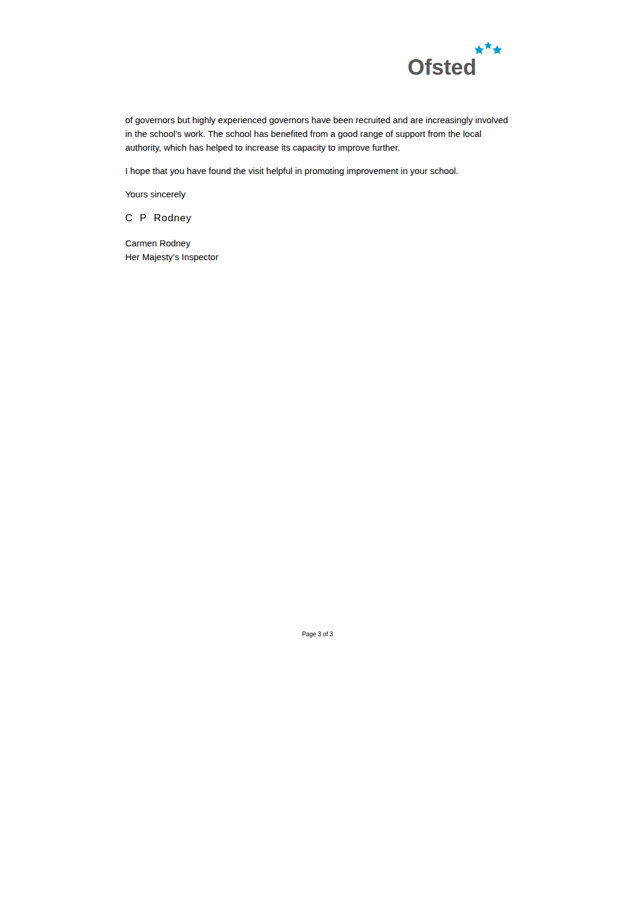of governors but highly experienced governors have been recruited and are increasingly involved in the school’s work. The school has benefited from a good range of support from the local authority, which has helped to increase its capacity to improve further.
I hope that you have found the visit helpful in promoting improvement in your school.
Yours sincerely
C P Rodney
Carmen Rodney
Her Majesty’s Inspector
Page 3 of 3